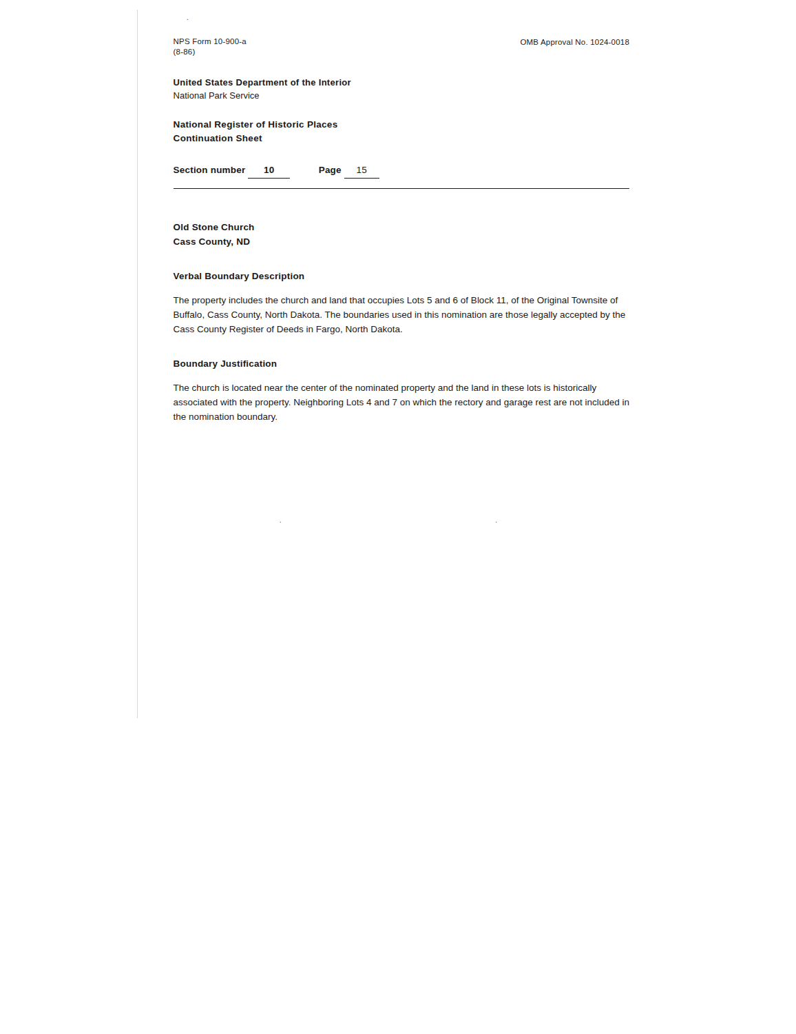.
NPS Form 10-900-a
(8-86)
OMB Approval No. 1024-0018
United States Department of the Interior
National Park Service
National Register of Historic Places
Continuation Sheet
Section number 10 Page 15
Old Stone Church
Cass County, ND
Verbal Boundary Description
The property includes the church and land that occupies Lots 5 and 6 of Block 11, of the Original Townsite of Buffalo, Cass County, North Dakota. The boundaries used in this nomination are those legally accepted by the Cass County Register of Deeds in Fargo, North Dakota.
Boundary Justification
The church is located near the center of the nominated property and the land in these lots is historically associated with the property. Neighboring Lots 4 and 7 on which the rectory and garage rest are not included in the nomination boundary.
. .